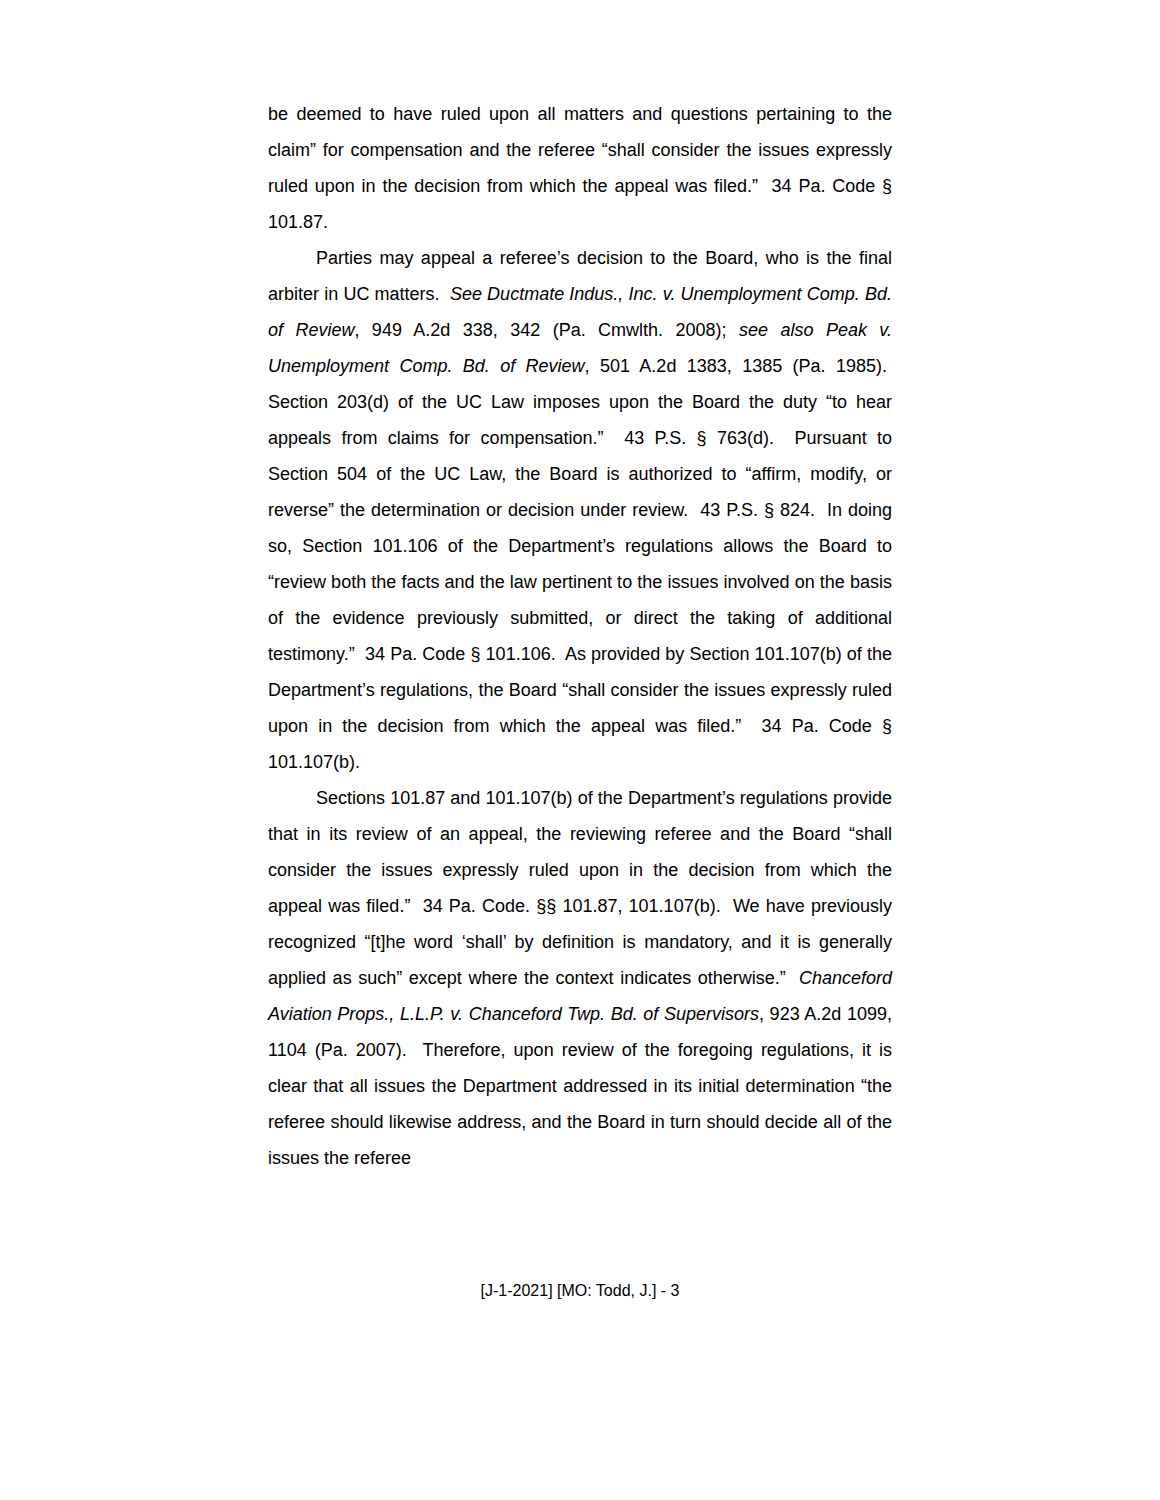be deemed to have ruled upon all matters and questions pertaining to the claim” for compensation and the referee “shall consider the issues expressly ruled upon in the decision from which the appeal was filed.” 34 Pa. Code § 101.87.
Parties may appeal a referee’s decision to the Board, who is the final arbiter in UC matters. See Ductmate Indus., Inc. v. Unemployment Comp. Bd. of Review, 949 A.2d 338, 342 (Pa. Cmwlth. 2008); see also Peak v. Unemployment Comp. Bd. of Review, 501 A.2d 1383, 1385 (Pa. 1985). Section 203(d) of the UC Law imposes upon the Board the duty “to hear appeals from claims for compensation.” 43 P.S. § 763(d). Pursuant to Section 504 of the UC Law, the Board is authorized to “affirm, modify, or reverse” the determination or decision under review. 43 P.S. § 824. In doing so, Section 101.106 of the Department’s regulations allows the Board to “review both the facts and the law pertinent to the issues involved on the basis of the evidence previously submitted, or direct the taking of additional testimony.” 34 Pa. Code § 101.106. As provided by Section 101.107(b) of the Department’s regulations, the Board “shall consider the issues expressly ruled upon in the decision from which the appeal was filed.” 34 Pa. Code § 101.107(b).
Sections 101.87 and 101.107(b) of the Department’s regulations provide that in its review of an appeal, the reviewing referee and the Board “shall consider the issues expressly ruled upon in the decision from which the appeal was filed.” 34 Pa. Code. §§ 101.87, 101.107(b). We have previously recognized “[t]he word ‘shall’ by definition is mandatory, and it is generally applied as such” except where the context indicates otherwise.” Chanceford Aviation Props., L.L.P. v. Chanceford Twp. Bd. of Supervisors, 923 A.2d 1099, 1104 (Pa. 2007). Therefore, upon review of the foregoing regulations, it is clear that all issues the Department addressed in its initial determination “the referee should likewise address, and the Board in turn should decide all of the issues the referee
[J-1-2021] [MO: Todd, J.] - 3